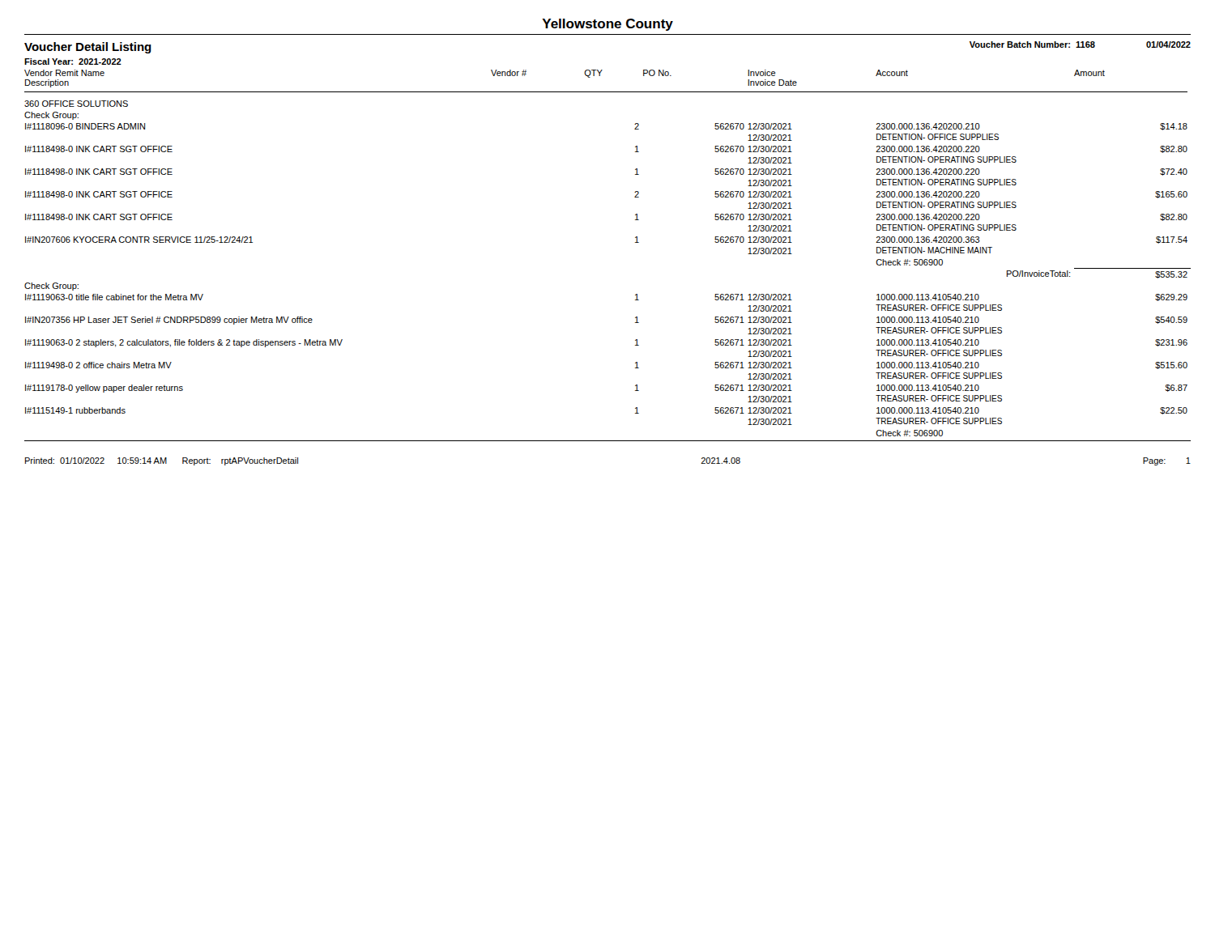Yellowstone County
Voucher Detail Listing
Voucher Batch Number: 1168 01/04/2022
Fiscal Year: 2021-2022
| Vendor Remit Name Description | Vendor # | QTY | PO No. | Invoice Invoice Date | Account | Amount |
| --- | --- | --- | --- | --- | --- | --- |
| 360 OFFICE SOLUTIONS |
| Check Group: |
| I#1118096-0 BINDERS ADMIN | | 2 | 562670 | 12/30/2021 | 2300.000.136.420200.210 | $14.18 |
| | | | | 12/30/2021 | DETENTION- OFFICE SUPPLIES | |
| I#1118498-0 INK CART SGT OFFICE | | 1 | 562670 | 12/30/2021 | 2300.000.136.420200.220 | $82.80 |
| | | | | 12/30/2021 | DETENTION- OPERATING SUPPLIES | |
| I#1118498-0 INK CART SGT OFFICE | | 1 | 562670 | 12/30/2021 | 2300.000.136.420200.220 | $72.40 |
| | | | | 12/30/2021 | DETENTION- OPERATING SUPPLIES | |
| I#1118498-0 INK CART SGT OFFICE | | 2 | 562670 | 12/30/2021 | 2300.000.136.420200.220 | $165.60 |
| | | | | 12/30/2021 | DETENTION- OPERATING SUPPLIES | |
| I#1118498-0 INK CART SGT OFFICE | | 1 | 562670 | 12/30/2021 | 2300.000.136.420200.220 | $82.80 |
| | | | | 12/30/2021 | DETENTION- OPERATING SUPPLIES | |
| I#IN207606 KYOCERA CONTR SERVICE 11/25-12/24/21 | | 1 | 562670 | 12/30/2021 | 2300.000.136.420200.363 | $117.54 |
| | | | | 12/30/2021 | DETENTION- MACHINE MAINT | |
| | Check #: 506900 | |
| | PO/InvoiceTotal: | $535.32 |
| Check Group: |
| I#1119063-0 title file cabinet for the Metra MV | | 1 | 562671 | 12/30/2021 | 1000.000.113.410540.210 | $629.29 |
| | | | | 12/30/2021 | TREASURER- OFFICE SUPPLIES | |
| I#IN207356 HP Laser JET Seriel # CNDRP5D899 copier Metra MV office | | 1 | 562671 | 12/30/2021 | 1000.000.113.410540.210 | $540.59 |
| | | | | 12/30/2021 | TREASURER- OFFICE SUPPLIES | |
| I#1119063-0 2 staplers, 2 calculators, file folders & 2 tape dispensers - Metra MV | | 1 | 562671 | 12/30/2021 | 1000.000.113.410540.210 | $231.96 |
| | | | | 12/30/2021 | TREASURER- OFFICE SUPPLIES | |
| I#1119498-0 2 office chairs Metra MV | | 1 | 562671 | 12/30/2021 | 1000.000.113.410540.210 | $515.60 |
| | | | | 12/30/2021 | TREASURER- OFFICE SUPPLIES | |
| I#1119178-0 yellow paper dealer returns | | 1 | 562671 | 12/30/2021 | 1000.000.113.410540.210 | $6.87 |
| | | | | 12/30/2021 | TREASURER- OFFICE SUPPLIES | |
| I#1115149-1 rubberbands | | 1 | 562671 | 12/30/2021 | 1000.000.113.410540.210 | $22.50 |
| | | | | 12/30/2021 | TREASURER- OFFICE SUPPLIES | |
| | Check #: 506900 | |
Printed: 01/10/2022 10:59:14 AM Report: rptAPVoucherDetail
2021.4.08
Page: 1